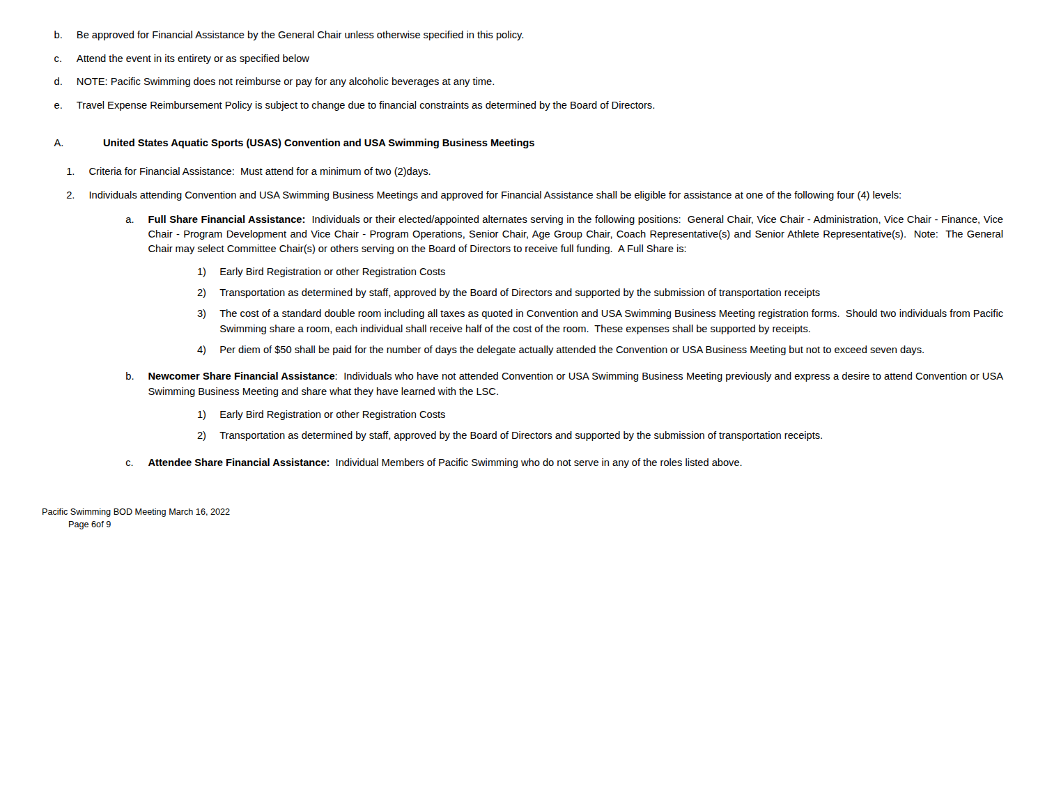b. Be approved for Financial Assistance by the General Chair unless otherwise specified in this policy.
c. Attend the event in its entirety or as specified below
d. NOTE: Pacific Swimming does not reimburse or pay for any alcoholic beverages at any time.
e. Travel Expense Reimbursement Policy is subject to change due to financial constraints as determined by the Board of Directors.
A. United States Aquatic Sports (USAS) Convention and USA Swimming Business Meetings
1. Criteria for Financial Assistance: Must attend for a minimum of two (2)days.
2. Individuals attending Convention and USA Swimming Business Meetings and approved for Financial Assistance shall be eligible for assistance at one of the following four (4) levels:
a. Full Share Financial Assistance: Individuals or their elected/appointed alternates serving in the following positions: General Chair, Vice Chair - Administration, Vice Chair - Finance, Vice Chair - Program Development and Vice Chair - Program Operations, Senior Chair, Age Group Chair, Coach Representative(s) and Senior Athlete Representative(s). Note: The General Chair may select Committee Chair(s) or others serving on the Board of Directors to receive full funding. A Full Share is:
1) Early Bird Registration or other Registration Costs
2) Transportation as determined by staff, approved by the Board of Directors and supported by the submission of transportation receipts
3) The cost of a standard double room including all taxes as quoted in Convention and USA Swimming Business Meeting registration forms. Should two individuals from Pacific Swimming share a room, each individual shall receive half of the cost of the room. These expenses shall be supported by receipts.
4) Per diem of $50 shall be paid for the number of days the delegate actually attended the Convention or USA Business Meeting but not to exceed seven days.
b. Newcomer Share Financial Assistance: Individuals who have not attended Convention or USA Swimming Business Meeting previously and express a desire to attend Convention or USA Swimming Business Meeting and share what they have learned with the LSC.
1) Early Bird Registration or other Registration Costs
2) Transportation as determined by staff, approved by the Board of Directors and supported by the submission of transportation receipts.
c. Attendee Share Financial Assistance: Individual Members of Pacific Swimming who do not serve in any of the roles listed above.
Pacific Swimming BOD Meeting March 16, 2022
Page 6of 9